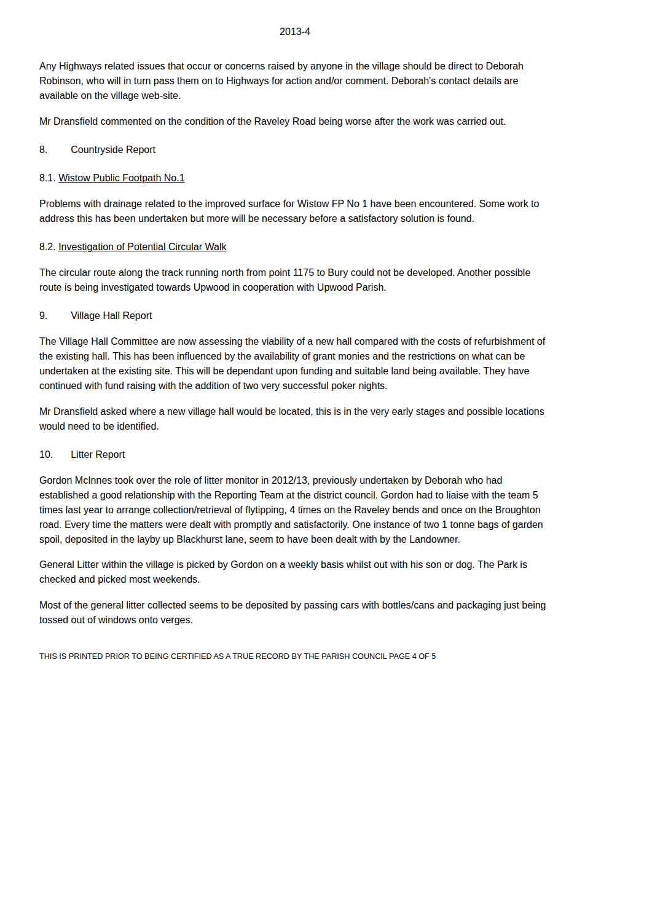2013-4
Any Highways related issues that occur or concerns raised by anyone in the village should be direct to Deborah Robinson, who will in turn pass them on to Highways for action and/or comment. Deborah's contact details are available on the village web-site.
Mr Dransfield commented on the condition of the Raveley Road being worse after the work was carried out.
8. Countryside Report
8.1. Wistow Public Footpath No.1
Problems with drainage related to the improved surface for Wistow FP No 1 have been encountered. Some work to address this has been undertaken but more will be necessary before a satisfactory solution is found.
8.2. Investigation of Potential Circular Walk
The circular route along the track running north from point 1175 to Bury could not be developed. Another possible route is being investigated towards Upwood in cooperation with Upwood Parish.
9. Village Hall Report
The Village Hall Committee are now assessing the viability of a new hall compared with the costs of refurbishment of the existing hall. This has been influenced by the availability of grant monies and the restrictions on what can be undertaken at the existing site. This will be dependant upon funding and suitable land being available. They have continued with fund raising with the addition of two very successful poker nights.
Mr Dransfield asked where a new village hall would be located, this is in the very early stages and possible locations would need to be identified.
10. Litter Report
Gordon McInnes took over the role of litter monitor in 2012/13, previously undertaken by Deborah who had established a good relationship with the Reporting Team at the district council. Gordon had to liaise with the team 5 times last year to arrange collection/retrieval of flytipping, 4 times on the Raveley bends and once on the Broughton road. Every time the matters were dealt with promptly and satisfactorily. One instance of two 1 tonne bags of garden spoil, deposited in the layby up Blackhurst lane, seem to have been dealt with by the Landowner.
General Litter within the village is picked by Gordon on a weekly basis whilst out with his son or dog. The Park is checked and picked most weekends.
Most of the general litter collected seems to be deposited by passing cars with bottles/cans and packaging just being tossed out of windows onto verges.
THIS IS PRINTED PRIOR TO BEING CERTIFIED AS A TRUE RECORD BY THE PARISH COUNCIL PAGE 4 OF 5